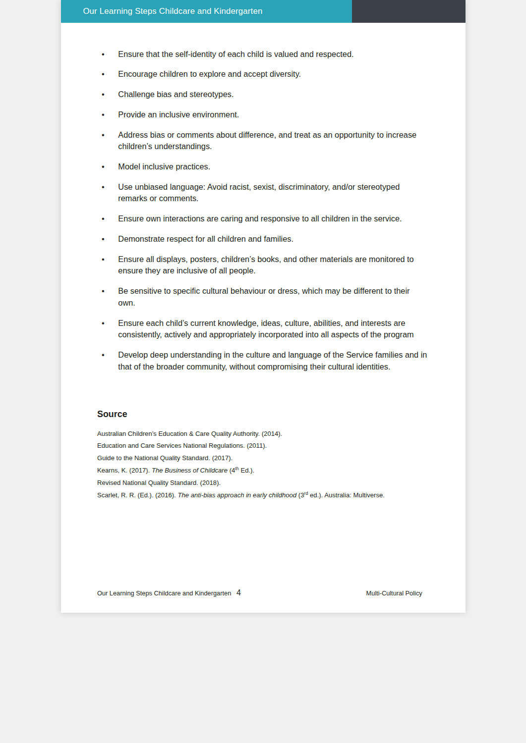Our Learning Steps Childcare and Kindergarten
Ensure that the self-identity of each child is valued and respected.
Encourage children to explore and accept diversity.
Challenge bias and stereotypes.
Provide an inclusive environment.
Address bias or comments about difference, and treat as an opportunity to increase children’s understandings.
Model inclusive practices.
Use unbiased language: Avoid racist, sexist, discriminatory, and/or stereotyped remarks or comments.
Ensure own interactions are caring and responsive to all children in the service.
Demonstrate respect for all children and families.
Ensure all displays, posters, children’s books, and other materials are monitored to ensure they are inclusive of all people.
Be sensitive to specific cultural behaviour or dress, which may be different to their own.
Ensure each child’s current knowledge, ideas, culture, abilities, and interests are consistently, actively and appropriately incorporated into all aspects of the program
Develop deep understanding in the culture and language of the Service families and in that of the broader community, without compromising their cultural identities.
Source
Australian Children’s Education & Care Quality Authority. (2014).
Education and Care Services National Regulations. (2011).
Guide to the National Quality Standard. (2017).
Kearns, K. (2017). The Business of Childcare (4th Ed.).
Revised National Quality Standard. (2018).
Scarlet, R. R. (Ed.). (2016). The anti-bias approach in early childhood (3rd ed.). Australia: Multiverse.
Our Learning Steps Childcare and Kindergarten
4
Multi-Cultural Policy